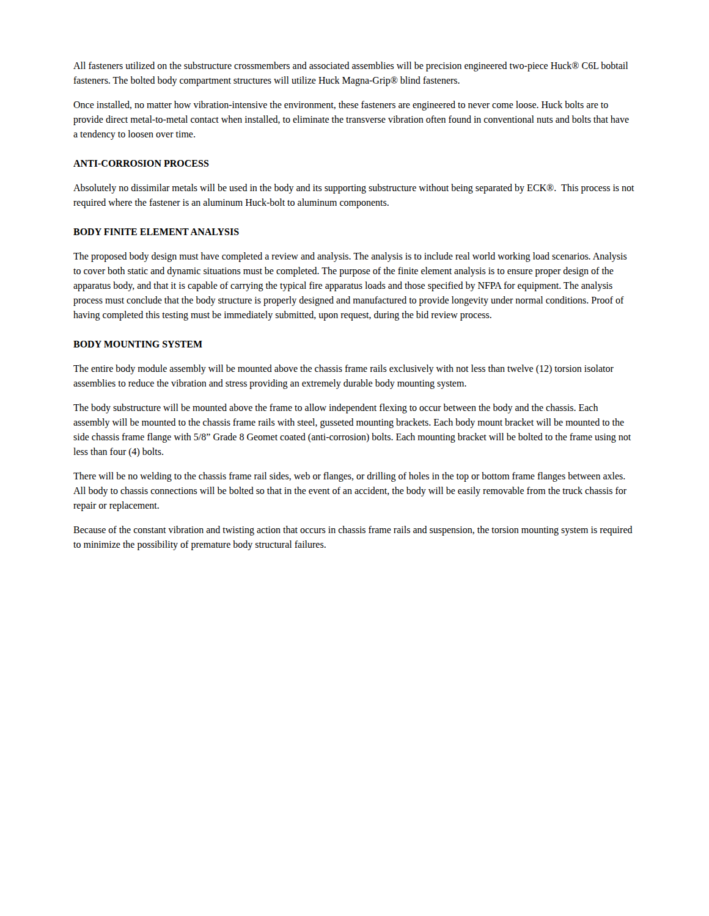All fasteners utilized on the substructure crossmembers and associated assemblies will be precision engineered two-piece Huck® C6L bobtail fasteners. The bolted body compartment structures will utilize Huck Magna-Grip® blind fasteners.
Once installed, no matter how vibration-intensive the environment, these fasteners are engineered to never come loose. Huck bolts are to provide direct metal-to-metal contact when installed, to eliminate the transverse vibration often found in conventional nuts and bolts that have a tendency to loosen over time.
Anti-Corrosion Process
Absolutely no dissimilar metals will be used in the body and its supporting substructure without being separated by ECK®. This process is not required where the fastener is an aluminum Huck-bolt to aluminum components.
Body Finite Element Analysis
The proposed body design must have completed a review and analysis. The analysis is to include real world working load scenarios. Analysis to cover both static and dynamic situations must be completed. The purpose of the finite element analysis is to ensure proper design of the apparatus body, and that it is capable of carrying the typical fire apparatus loads and those specified by NFPA for equipment. The analysis process must conclude that the body structure is properly designed and manufactured to provide longevity under normal conditions. Proof of having completed this testing must be immediately submitted, upon request, during the bid review process.
Body Mounting System
The entire body module assembly will be mounted above the chassis frame rails exclusively with not less than twelve (12) torsion isolator assemblies to reduce the vibration and stress providing an extremely durable body mounting system.
The body substructure will be mounted above the frame to allow independent flexing to occur between the body and the chassis. Each assembly will be mounted to the chassis frame rails with steel, gusseted mounting brackets. Each body mount bracket will be mounted to the side chassis frame flange with 5/8” Grade 8 Geomet coated (anti-corrosion) bolts. Each mounting bracket will be bolted to the frame using not less than four (4) bolts.
There will be no welding to the chassis frame rail sides, web or flanges, or drilling of holes in the top or bottom frame flanges between axles. All body to chassis connections will be bolted so that in the event of an accident, the body will be easily removable from the truck chassis for repair or replacement.
Because of the constant vibration and twisting action that occurs in chassis frame rails and suspension, the torsion mounting system is required to minimize the possibility of premature body structural failures.